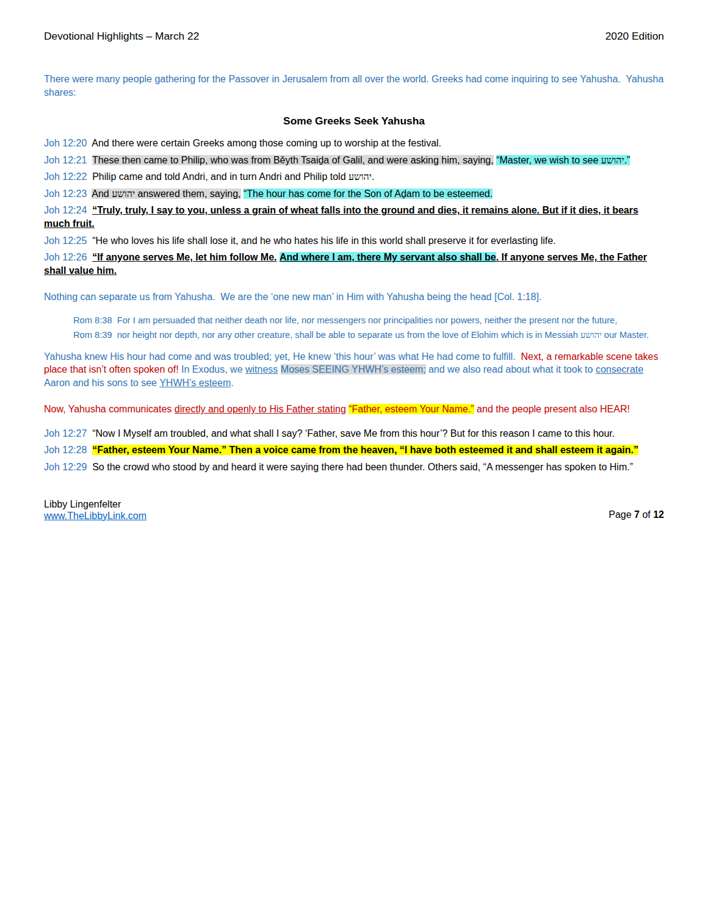Devotional Highlights – March 22 2020 Edition
There were many people gathering for the Passover in Jerusalem from all over the world. Greeks had come inquiring to see Yahusha. Yahusha shares:
Some Greeks Seek Yahusha
Joh 12:20 And there were certain Greeks among those coming up to worship at the festival.
Joh 12:21 These then came to Philip, who was from Běyth Tsaiḏa of Galil, and were asking him, saying, “Master, we wish to see יהושע.”
Joh 12:22 Philip came and told Andri, and in turn Andri and Philip told יהושע.
Joh 12:23 And יהושע answered them, saying, “The hour has come for the Son of Aḏam to be esteemed.
Joh 12:24 “Truly, truly, I say to you, unless a grain of wheat falls into the ground and dies, it remains alone. But if it dies, it bears much fruit.
Joh 12:25 “He who loves his life shall lose it, and he who hates his life in this world shall preserve it for everlasting life.
Joh 12:26 “If anyone serves Me, let him follow Me. And where I am, there My servant also shall be. If anyone serves Me, the Father shall value him.
Nothing can separate us from Yahusha. We are the ‘one new man’ in Him with Yahusha being the head [Col. 1:18].
Rom 8:38 For I am persuaded that neither death nor life, nor messengers nor principalities nor powers, neither the present nor the future,
Rom 8:39 nor height nor depth, nor any other creature, shall be able to separate us from the love of Elohim which is in Messiah יהושע our Master.
Yahusha knew His hour had come and was troubled; yet, He knew ‘this hour’ was what He had come to fulfill. Next, a remarkable scene takes place that isn’t often spoken of! In Exodus, we witness Moses SEEING YHWH’s esteem; and we also read about what it took to consecrate Aaron and his sons to see YHWH’s esteem.
Now, Yahusha communicates directly and openly to His Father stating “Father, esteem Your Name.” and the people present also HEAR!
Joh 12:27 “Now I Myself am troubled, and what shall I say? ‘Father, save Me from this hour’? But for this reason I came to this hour.
Joh 12:28 “Father, esteem Your Name.” Then a voice came from the heaven, “I have both esteemed it and shall esteem it again.”
Joh 12:29 So the crowd who stood by and heard it were saying there had been thunder. Others said, “A messenger has spoken to Him.”
Libby Lingenfelter
www.TheLibbyLink.com
Page 7 of 12